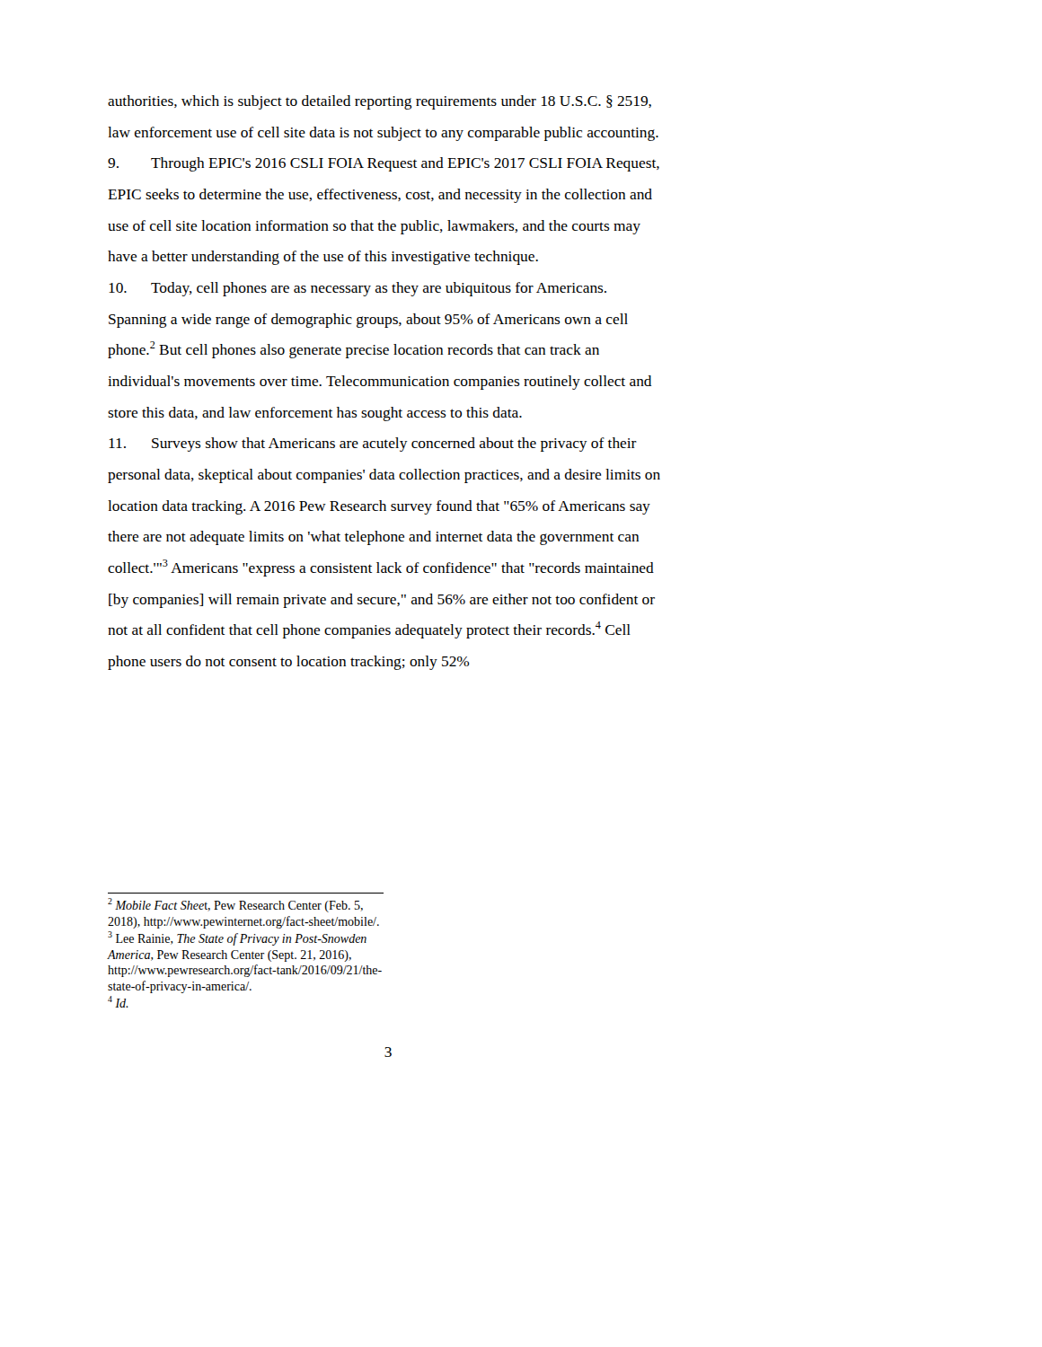authorities, which is subject to detailed reporting requirements under 18 U.S.C. § 2519, law enforcement use of cell site data is not subject to any comparable public accounting.
9. Through EPIC's 2016 CSLI FOIA Request and EPIC's 2017 CSLI FOIA Request, EPIC seeks to determine the use, effectiveness, cost, and necessity in the collection and use of cell site location information so that the public, lawmakers, and the courts may have a better understanding of the use of this investigative technique.
10. Today, cell phones are as necessary as they are ubiquitous for Americans. Spanning a wide range of demographic groups, about 95% of Americans own a cell phone.2 But cell phones also generate precise location records that can track an individual's movements over time. Telecommunication companies routinely collect and store this data, and law enforcement has sought access to this data.
11. Surveys show that Americans are acutely concerned about the privacy of their personal data, skeptical about companies' data collection practices, and a desire limits on location data tracking. A 2016 Pew Research survey found that "65% of Americans say there are not adequate limits on 'what telephone and internet data the government can collect.'"3 Americans "express a consistent lack of confidence" that "records maintained [by companies] will remain private and secure," and 56% are either not too confident or not at all confident that cell phone companies adequately protect their records.4 Cell phone users do not consent to location tracking; only 52%
2 Mobile Fact Sheet, Pew Research Center (Feb. 5, 2018), http://www.pewinternet.org/fact-sheet/mobile/.
3 Lee Rainie, The State of Privacy in Post-Snowden America, Pew Research Center (Sept. 21, 2016), http://www.pewresearch.org/fact-tank/2016/09/21/the-state-of-privacy-in-america/.
4 Id.
3